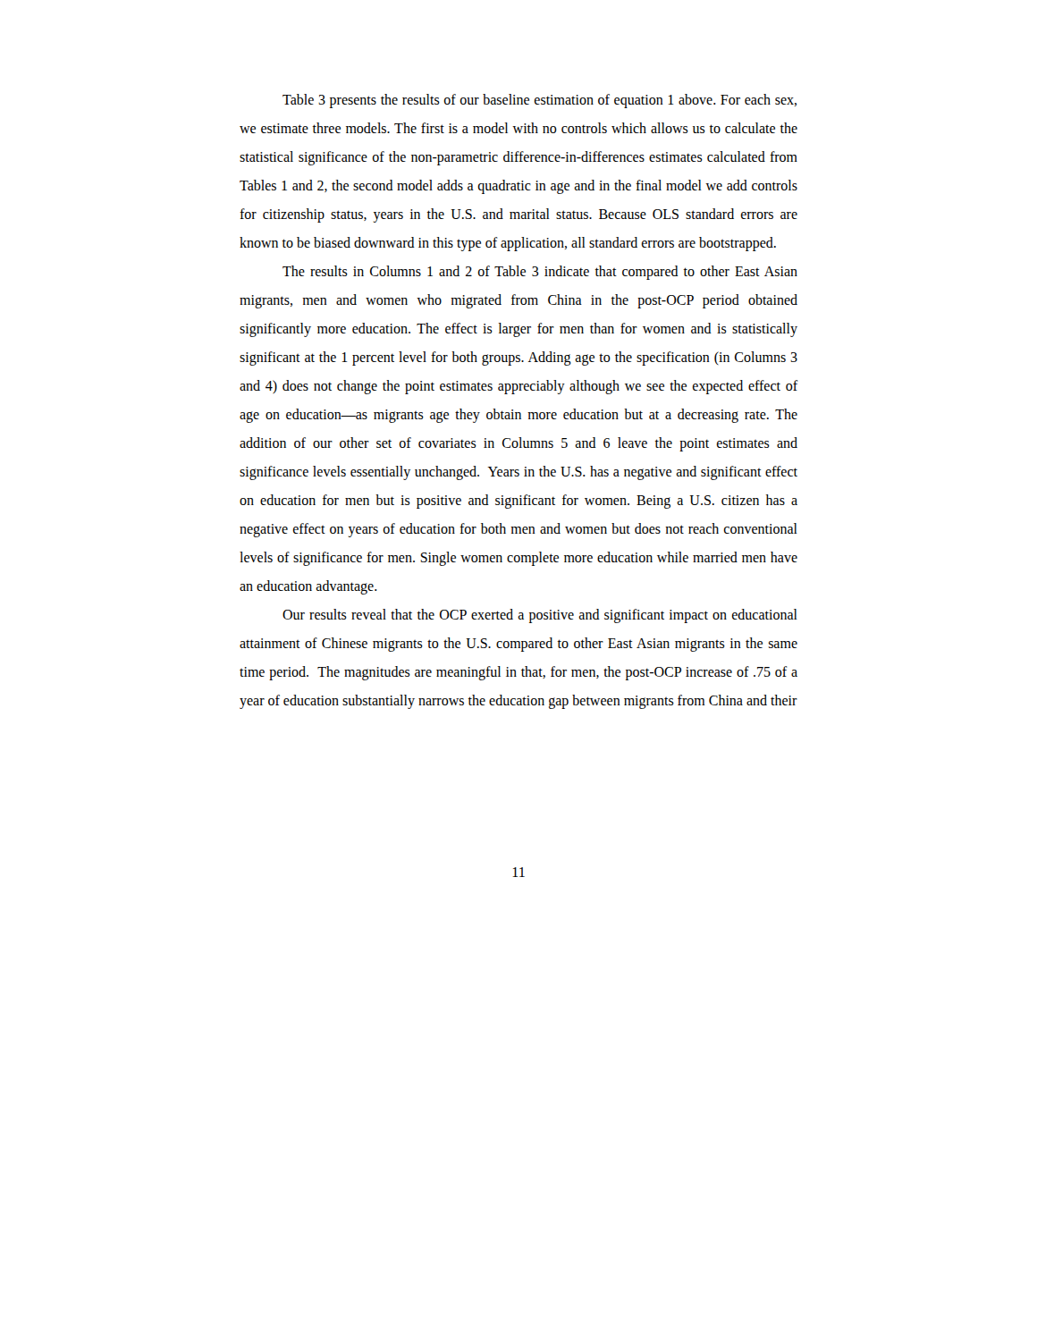Table 3 presents the results of our baseline estimation of equation 1 above. For each sex, we estimate three models. The first is a model with no controls which allows us to calculate the statistical significance of the non-parametric difference-in-differences estimates calculated from Tables 1 and 2, the second model adds a quadratic in age and in the final model we add controls for citizenship status, years in the U.S. and marital status. Because OLS standard errors are known to be biased downward in this type of application, all standard errors are bootstrapped.
The results in Columns 1 and 2 of Table 3 indicate that compared to other East Asian migrants, men and women who migrated from China in the post-OCP period obtained significantly more education. The effect is larger for men than for women and is statistically significant at the 1 percent level for both groups. Adding age to the specification (in Columns 3 and 4) does not change the point estimates appreciably although we see the expected effect of age on education—as migrants age they obtain more education but at a decreasing rate. The addition of our other set of covariates in Columns 5 and 6 leave the point estimates and significance levels essentially unchanged. Years in the U.S. has a negative and significant effect on education for men but is positive and significant for women. Being a U.S. citizen has a negative effect on years of education for both men and women but does not reach conventional levels of significance for men. Single women complete more education while married men have an education advantage.
Our results reveal that the OCP exerted a positive and significant impact on educational attainment of Chinese migrants to the U.S. compared to other East Asian migrants in the same time period. The magnitudes are meaningful in that, for men, the post-OCP increase of .75 of a year of education substantially narrows the education gap between migrants from China and their
11